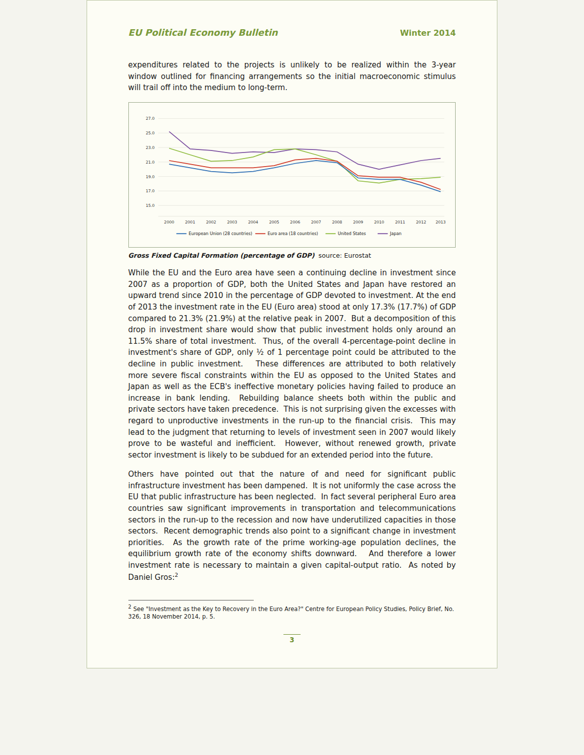EU Political Economy Bulletin
Winter 2014
expenditures related to the projects is unlikely to be realized within the 3-year window outlined for financing arrangements so the initial macroeconomic stimulus will trail off into the medium to long-term.
27.0 25.0 23.0 21.0 19.0 17.0 15.0 2000 2001 2002 2003 2004 2005 2006 2007 2008 2009 2010 2011 2012 2013 European Union (28 countries) Euro area (18 countries) United States Japan
Gross Fixed Capital Formation (percentage of GDP) source: Eurostat
While the EU and the Euro area have seen a continuing decline in investment since 2007 as a proportion of GDP, both the United States and Japan have restored an upward trend since 2010 in the percentage of GDP devoted to investment. At the end of 2013 the investment rate in the EU (Euro area) stood at only 17.3% (17.7%) of GDP compared to 21.3% (21.9%) at the relative peak in 2007. But a decomposition of this drop in investment share would show that public investment holds only around an 11.5% share of total investment. Thus, of the overall 4-percentage-point decline in investment's share of GDP, only ½ of 1 percentage point could be attributed to the decline in public investment. These differences are attributed to both relatively more severe fiscal constraints within the EU as opposed to the United States and Japan as well as the ECB's ineffective monetary policies having failed to produce an increase in bank lending. Rebuilding balance sheets both within the public and private sectors have taken precedence. This is not surprising given the excesses with regard to unproductive investments in the run-up to the financial crisis. This may lead to the judgment that returning to levels of investment seen in 2007 would likely prove to be wasteful and inefficient. However, without renewed growth, private sector investment is likely to be subdued for an extended period into the future.
Others have pointed out that the nature of and need for significant public infrastructure investment has been dampened. It is not uniformly the case across the EU that public infrastructure has been neglected. In fact several peripheral Euro area countries saw significant improvements in transportation and telecommunications sectors in the run-up to the recession and now have underutilized capacities in those sectors. Recent demographic trends also point to a significant change in investment priorities. As the growth rate of the prime working-age population declines, the equilibrium growth rate of the economy shifts downward. And therefore a lower investment rate is necessary to maintain a given capital-output ratio. As noted by Daniel Gros:2
2 See "Investment as the Key to Recovery in the Euro Area?" Centre for European Policy Studies, Policy Brief, No. 326, 18 November 2014, p. 5.
3